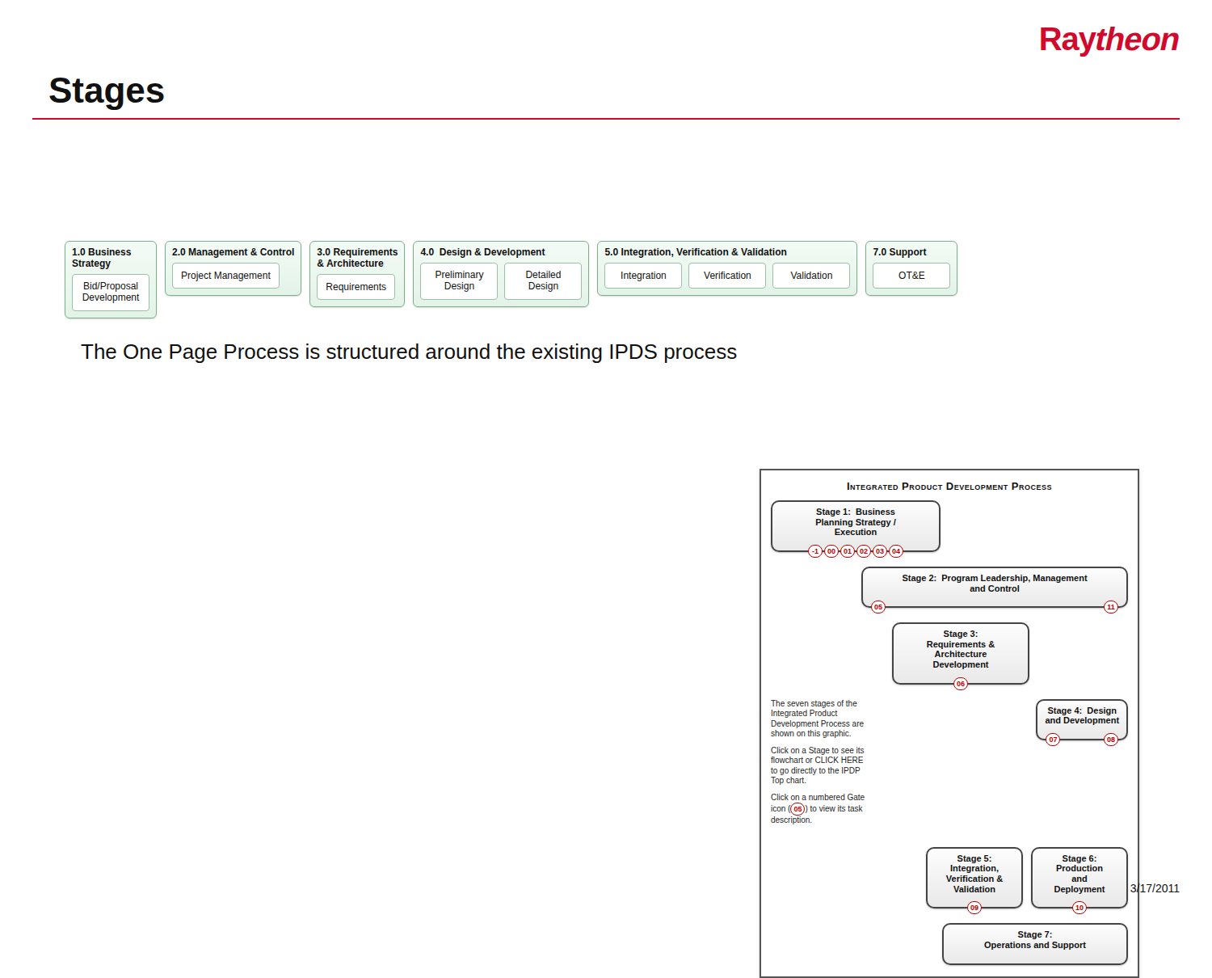Raytheon
Stages
1.0 Business
Strategy
Bid/Proposal
Development
2.0 Management & Control
Project Management
3.0 Requirements
& Architecture
Requirements
4.0 Design & Development
Preliminary
Design
Detailed
Design
5.0 Integration, Verification & Validation
Integration
Verification
Validation
7.0 Support
OT&E
The One Page Process is structured around the existing IPDS process
Integrated Product Development Process
Stage 1: Business
Planning Strategy /
Execution
-1 00 01 02 03 04
Stage 2: Program Leadership, Management
and Control
05 11
Stage 3:
Requirements &
Architecture
Development
06
The seven stages of the Integrated Product Development Process are shown on this graphic.
Click on a Stage to see its flowchart or CLICK HERE to go directly to the IPDP Top chart.
Click on a numbered Gate icon (05) to view its task description.
Stage 4: Design
and Development
07 08
Stage 5:
Integration,
Verification &
Validation
09
Stage 6:
Production
and
Deployment
10
Stage 7:
Operations and Support
3/17/2011